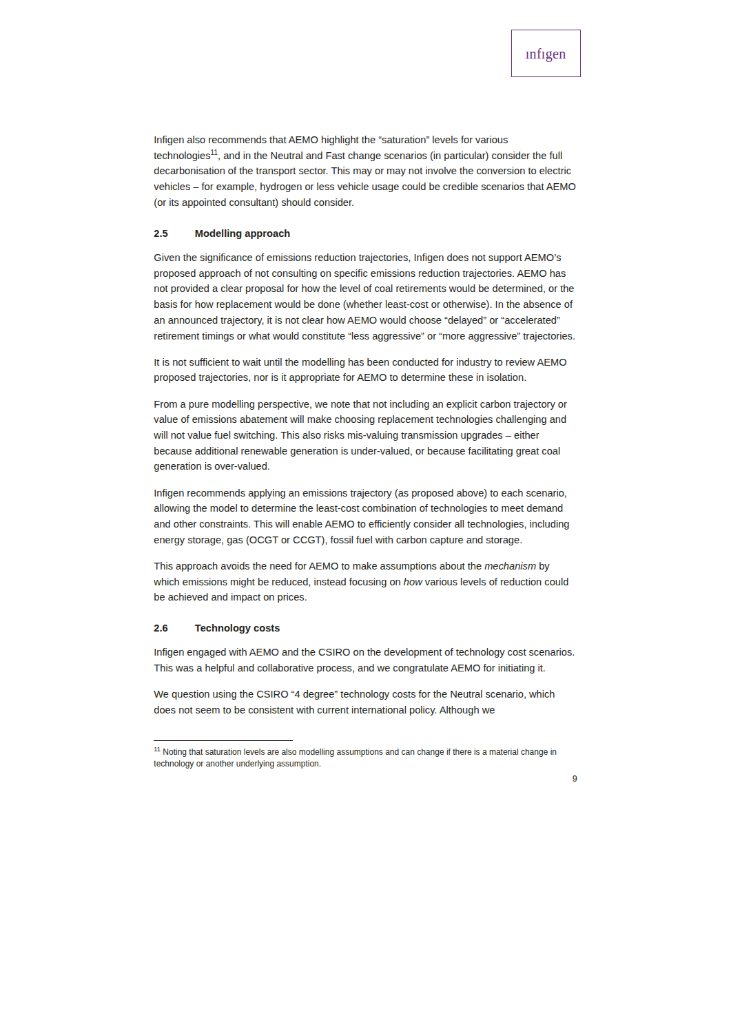ınfıgen
Infigen also recommends that AEMO highlight the “saturation” levels for various technologies11, and in the Neutral and Fast change scenarios (in particular) consider the full decarbonisation of the transport sector. This may or may not involve the conversion to electric vehicles – for example, hydrogen or less vehicle usage could be credible scenarios that AEMO (or its appointed consultant) should consider.
2.5 Modelling approach
Given the significance of emissions reduction trajectories, Infigen does not support AEMO’s proposed approach of not consulting on specific emissions reduction trajectories. AEMO has not provided a clear proposal for how the level of coal retirements would be determined, or the basis for how replacement would be done (whether least-cost or otherwise). In the absence of an announced trajectory, it is not clear how AEMO would choose “delayed” or “accelerated” retirement timings or what would constitute “less aggressive” or “more aggressive” trajectories.
It is not sufficient to wait until the modelling has been conducted for industry to review AEMO proposed trajectories, nor is it appropriate for AEMO to determine these in isolation.
From a pure modelling perspective, we note that not including an explicit carbon trajectory or value of emissions abatement will make choosing replacement technologies challenging and will not value fuel switching. This also risks mis-valuing transmission upgrades – either because additional renewable generation is under-valued, or because facilitating great coal generation is over-valued.
Infigen recommends applying an emissions trajectory (as proposed above) to each scenario, allowing the model to determine the least-cost combination of technologies to meet demand and other constraints. This will enable AEMO to efficiently consider all technologies, including energy storage, gas (OCGT or CCGT), fossil fuel with carbon capture and storage.
This approach avoids the need for AEMO to make assumptions about the mechanism by which emissions might be reduced, instead focusing on how various levels of reduction could be achieved and impact on prices.
2.6 Technology costs
Infigen engaged with AEMO and the CSIRO on the development of technology cost scenarios. This was a helpful and collaborative process, and we congratulate AEMO for initiating it.
We question using the CSIRO “4 degree” technology costs for the Neutral scenario, which does not seem to be consistent with current international policy. Although we
11 Noting that saturation levels are also modelling assumptions and can change if there is a material change in technology or another underlying assumption.
9